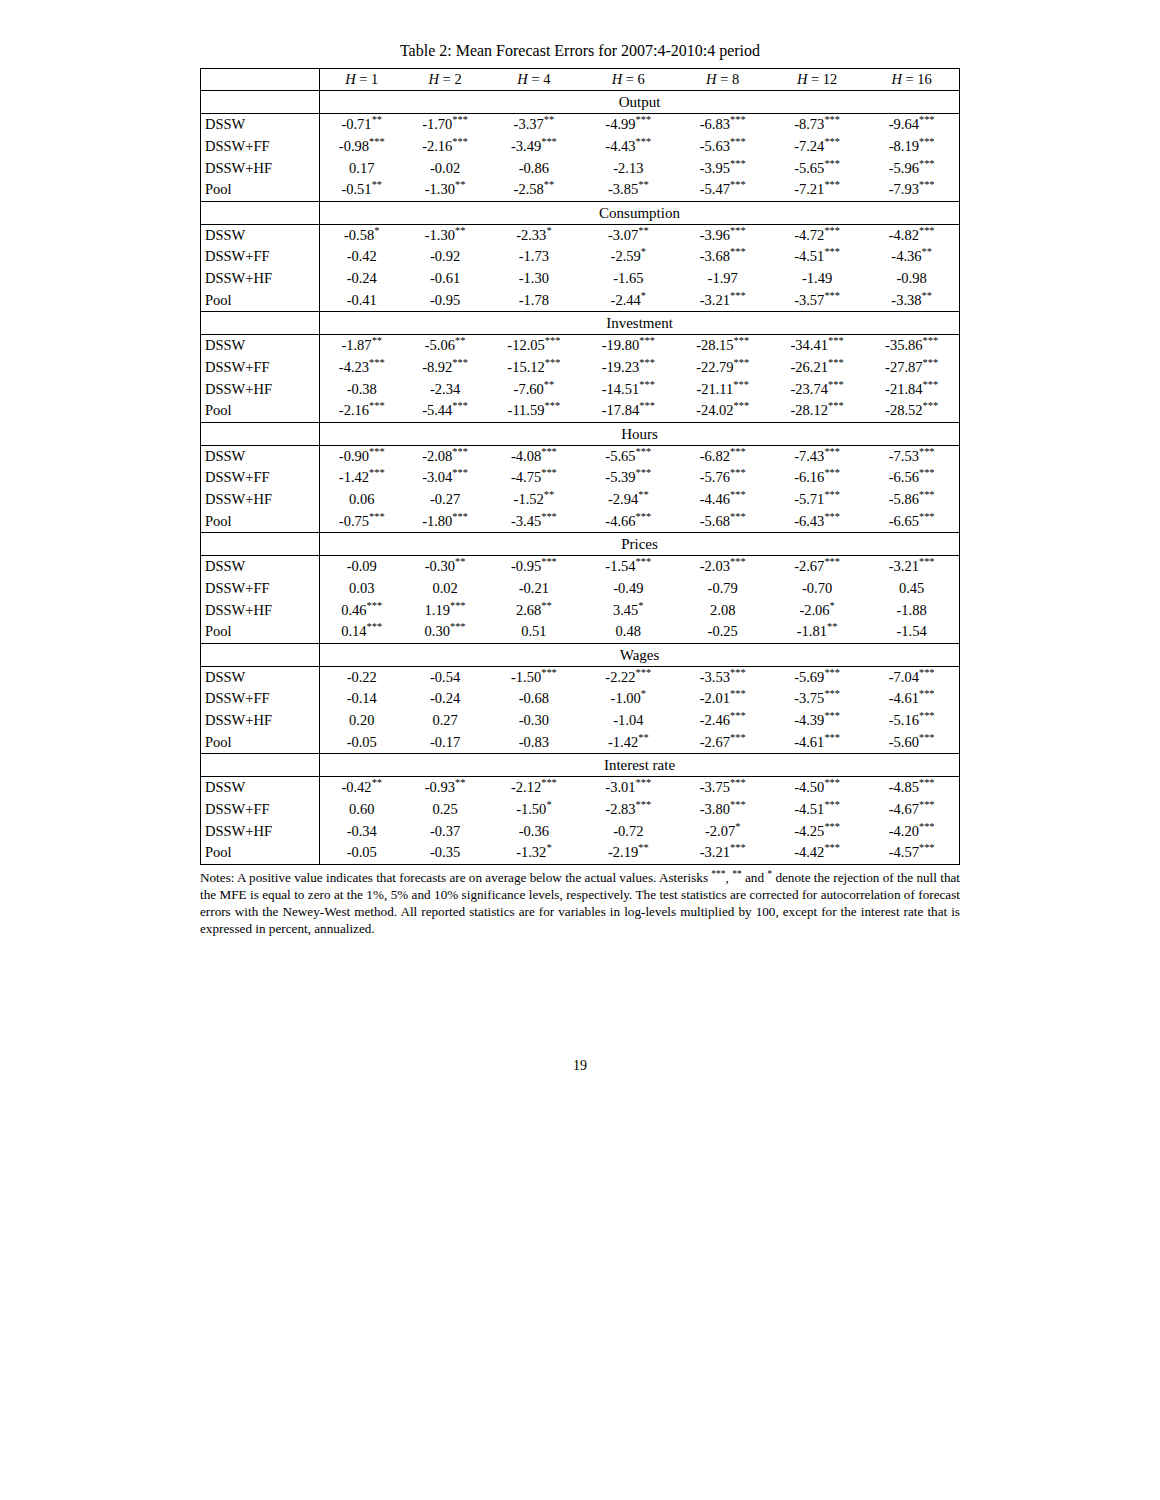Table 2: Mean Forecast Errors for 2007:4-2010:4 period
| | H = 1 | H = 2 | H = 4 | H = 6 | H = 8 | H = 12 | H = 16 |
| | Output |
| DSSW | -0.71 ** | -1.70 *** | -3.37 ** | -4.99 *** | -6.83 *** | -8.73 *** | -9.64 *** |
| DSSW+FF | -0.98 *** | -2.16 *** | -3.49 *** | -4.43 *** | -5.63 *** | -7.24 *** | -8.19 *** |
| DSSW+HF | 0.17 | -0.02 | -0.86 | -2.13 | -3.95 *** | -5.65 *** | -5.96 *** |
| Pool | -0.51 ** | -1.30 ** | -2.58 ** | -3.85 ** | -5.47 *** | -7.21 *** | -7.93 *** |
| | Consumption |
| DSSW | -0.58 * | -1.30 ** | -2.33 * | -3.07 ** | -3.96 *** | -4.72 *** | -4.82 *** |
| DSSW+FF | -0.42 | -0.92 | -1.73 | -2.59 * | -3.68 *** | -4.51 *** | -4.36 ** |
| DSSW+HF | -0.24 | -0.61 | -1.30 | -1.65 | -1.97 | -1.49 | -0.98 |
| Pool | -0.41 | -0.95 | -1.78 | -2.44 * | -3.21 *** | -3.57 *** | -3.38 ** |
| | Investment |
| DSSW | -1.87 ** | -5.06 ** | -12.05 *** | -19.80 *** | -28.15 *** | -34.41 *** | -35.86 *** |
| DSSW+FF | -4.23 *** | -8.92 *** | -15.12 *** | -19.23 *** | -22.79 *** | -26.21 *** | -27.87 *** |
| DSSW+HF | -0.38 | -2.34 | -7.60 ** | -14.51 *** | -21.11 *** | -23.74 *** | -21.84 *** |
| Pool | -2.16 *** | -5.44 *** | -11.59 *** | -17.84 *** | -24.02 *** | -28.12 *** | -28.52 *** |
| | Hours |
| DSSW | -0.90 *** | -2.08 *** | -4.08 *** | -5.65 *** | -6.82 *** | -7.43 *** | -7.53 *** |
| DSSW+FF | -1.42 *** | -3.04 *** | -4.75 *** | -5.39 *** | -5.76 *** | -6.16 *** | -6.56 *** |
| DSSW+HF | 0.06 | -0.27 | -1.52 ** | -2.94 ** | -4.46 *** | -5.71 *** | -5.86 *** |
| Pool | -0.75 *** | -1.80 *** | -3.45 *** | -4.66 *** | -5.68 *** | -6.43 *** | -6.65 *** |
| | Prices |
| DSSW | -0.09 | -0.30 ** | -0.95 *** | -1.54 *** | -2.03 *** | -2.67 *** | -3.21 *** |
| DSSW+FF | 0.03 | 0.02 | -0.21 | -0.49 | -0.79 | -0.70 | 0.45 |
| DSSW+HF | 0.46 *** | 1.19 *** | 2.68 ** | 3.45 * | 2.08 | -2.06 * | -1.88 |
| Pool | 0.14 *** | 0.30 *** | 0.51 | 0.48 | -0.25 | -1.81 ** | -1.54 |
| | Wages |
| DSSW | -0.22 | -0.54 | -1.50 *** | -2.22 *** | -3.53 *** | -5.69 *** | -7.04 *** |
| DSSW+FF | -0.14 | -0.24 | -0.68 | -1.00 * | -2.01 *** | -3.75 *** | -4.61 *** |
| DSSW+HF | 0.20 | 0.27 | -0.30 | -1.04 | -2.46 *** | -4.39 *** | -5.16 *** |
| Pool | -0.05 | -0.17 | -0.83 | -1.42 ** | -2.67 *** | -4.61 *** | -5.60 *** |
| | Interest rate |
| DSSW | -0.42 ** | -0.93 ** | -2.12 *** | -3.01 *** | -3.75 *** | -4.50 *** | -4.85 *** |
| DSSW+FF | 0.60 | 0.25 | -1.50 * | -2.83 *** | -3.80 *** | -4.51 *** | -4.67 *** |
| DSSW+HF | -0.34 | -0.37 | -0.36 | -0.72 | -2.07 * | -4.25 *** | -4.20 *** |
| Pool | -0.05 | -0.35 | -1.32 * | -2.19 ** | -3.21 *** | -4.42 *** | -4.57 *** |
Notes: A positive value indicates that forecasts are on average below the actual values. Asterisks ***, ** and * denote the rejection of the null that the MFE is equal to zero at the 1%, 5% and 10% significance levels, respectively. The test statistics are corrected for autocorrelation of forecast errors with the Newey-West method. All reported statistics are for variables in log-levels multiplied by 100, except for the interest rate that is expressed in percent, annualized.
19